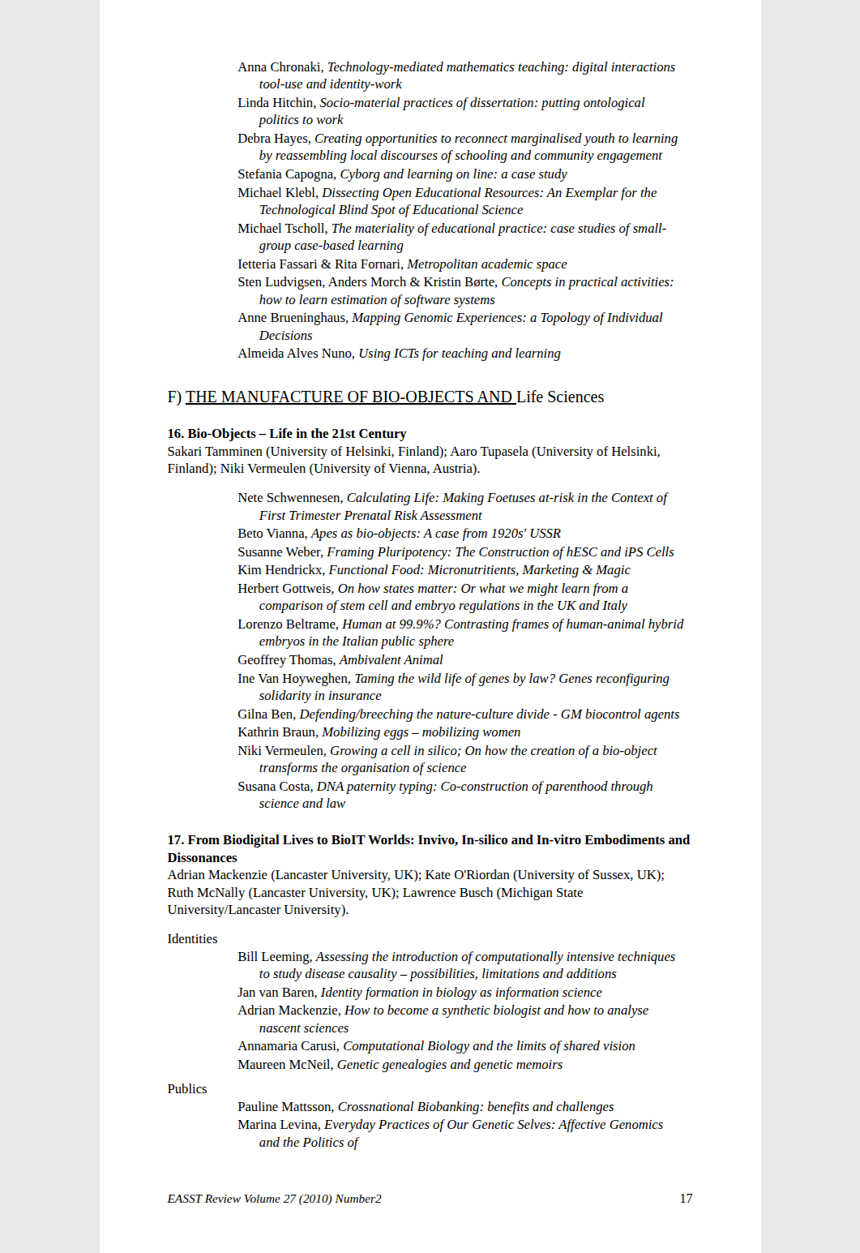Anna Chronaki, Technology-mediated mathematics teaching: digital interactions tool-use and identity-work
Linda Hitchin, Socio-material practices of dissertation: putting ontological politics to work
Debra Hayes, Creating opportunities to reconnect marginalised youth to learning by reassembling local discourses of schooling and community engagement
Stefania Capogna, Cyborg and learning on line: a case study
Michael Klebl, Dissecting Open Educational Resources: An Exemplar for the Technological Blind Spot of Educational Science
Michael Tscholl, The materiality of educational practice: case studies of small-group case-based learning
Ietteria Fassari & Rita Fornari, Metropolitan academic space
Sten Ludvigsen, Anders Morch & Kristin Børte, Concepts in practical activities: how to learn estimation of software systems
Anne Brueninghaus, Mapping Genomic Experiences: a Topology of Individual Decisions
Almeida Alves Nuno, Using ICTs for teaching and learning
F) THE MANUFACTURE OF BIO-OBJECTS AND Life Sciences
16. Bio-Objects – Life in the 21st Century
Sakari Tamminen (University of Helsinki, Finland); Aaro Tupasela (University of Helsinki, Finland); Niki Vermeulen (University of Vienna, Austria).
Nete Schwennesen, Calculating Life: Making Foetuses at-risk in the Context of First Trimester Prenatal Risk Assessment
Beto Vianna, Apes as bio-objects: A case from 1920s' USSR
Susanne Weber, Framing Pluripotency: The Construction of hESC and iPS Cells
Kim Hendrickx, Functional Food: Micronutritients, Marketing & Magic
Herbert Gottweis, On how states matter: Or what we might learn from a comparison of stem cell and embryo regulations in the UK and Italy
Lorenzo Beltrame, Human at 99.9%? Contrasting frames of human-animal hybrid embryos in the Italian public sphere
Geoffrey Thomas, Ambivalent Animal
Ine Van Hoyweghen, Taming the wild life of genes by law? Genes reconfiguring solidarity in insurance
Gilna Ben, Defending/breeching the nature-culture divide - GM biocontrol agents
Kathrin Braun, Mobilizing eggs – mobilizing women
Niki Vermeulen, Growing a cell in silico; On how the creation of a bio-object transforms the organisation of science
Susana Costa, DNA paternity typing: Co-construction of parenthood through science and law
17. From Biodigital Lives to BioIT Worlds: Invivo, In-silico and In-vitro Embodiments and Dissonances
Adrian Mackenzie (Lancaster University, UK); Kate O'Riordan (University of Sussex, UK); Ruth McNally (Lancaster University, UK); Lawrence Busch (Michigan State University/Lancaster University).
Identities
Bill Leeming, Assessing the introduction of computationally intensive techniques to study disease causality – possibilities, limitations and additions
Jan van Baren, Identity formation in biology as information science
Adrian Mackenzie, How to become a synthetic biologist and how to analyse nascent sciences
Annamaria Carusi, Computational Biology and the limits of shared vision
Maureen McNeil, Genetic genealogies and genetic memoirs
Publics
Pauline Mattsson, Crossnational Biobanking: benefits and challenges
Marina Levina, Everyday Practices of Our Genetic Selves: Affective Genomics and the Politics of
EASST Review Volume 27 (2010) Number2 17